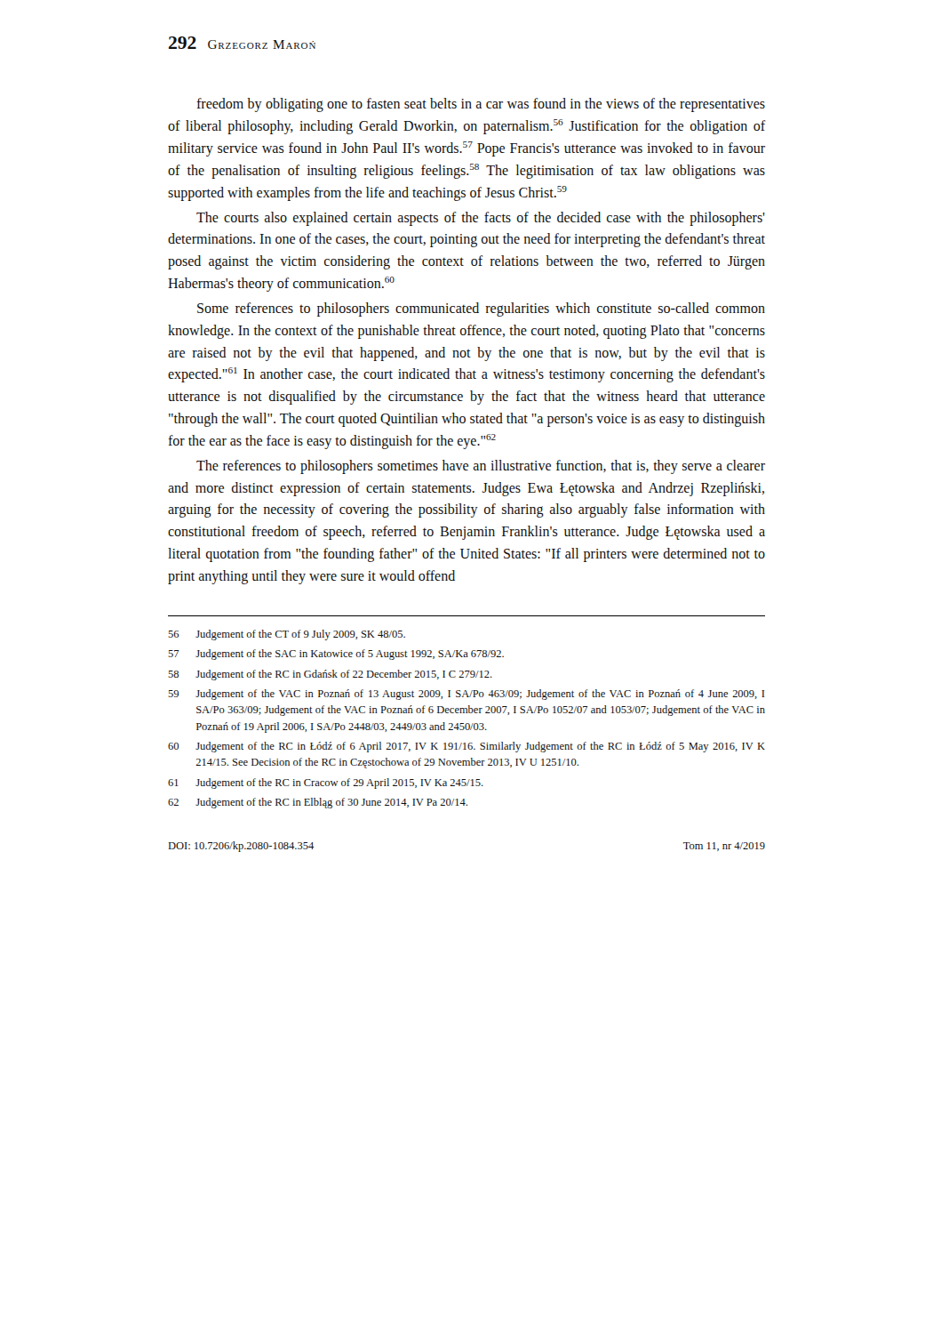292 Grzegorz Maroń
freedom by obligating one to fasten seat belts in a car was found in the views of the representatives of liberal philosophy, including Gerald Dworkin, on paternalism.56 Justification for the obligation of military service was found in John Paul II's words.57 Pope Francis's utterance was invoked to in favour of the penalisation of insulting religious feelings.58 The legitimisation of tax law obligations was supported with examples from the life and teachings of Jesus Christ.59
The courts also explained certain aspects of the facts of the decided case with the philosophers' determinations. In one of the cases, the court, pointing out the need for interpreting the defendant's threat posed against the victim considering the context of relations between the two, referred to Jürgen Habermas's theory of communication.60
Some references to philosophers communicated regularities which constitute so-called common knowledge. In the context of the punishable threat offence, the court noted, quoting Plato that "concerns are raised not by the evil that happened, and not by the one that is now, but by the evil that is expected."61 In another case, the court indicated that a witness's testimony concerning the defendant's utterance is not disqualified by the circumstance by the fact that the witness heard that utterance "through the wall". The court quoted Quintilian who stated that "a person's voice is as easy to distinguish for the ear as the face is easy to distinguish for the eye."62
The references to philosophers sometimes have an illustrative function, that is, they serve a clearer and more distinct expression of certain statements. Judges Ewa Łętowska and Andrzej Rzepliński, arguing for the necessity of covering the possibility of sharing also arguably false information with constitutional freedom of speech, referred to Benjamin Franklin's utterance. Judge Łętowska used a literal quotation from "the founding father" of the United States: "If all printers were determined not to print anything until they were sure it would offend
56 Judgement of the CT of 9 July 2009, SK 48/05.
57 Judgement of the SAC in Katowice of 5 August 1992, SA/Ka 678/92.
58 Judgement of the RC in Gdańsk of 22 December 2015, I C 279/12.
59 Judgement of the VAC in Poznań of 13 August 2009, I SA/Po 463/09; Judgement of the VAC in Poznań of 4 June 2009, I SA/Po 363/09; Judgement of the VAC in Poznań of 6 December 2007, I SA/Po 1052/07 and 1053/07; Judgement of the VAC in Poznań of 19 April 2006, I SA/Po 2448/03, 2449/03 and 2450/03.
60 Judgement of the RC in Łódź of 6 April 2017, IV K 191/16. Similarly Judgement of the RC in Łódź of 5 May 2016, IV K 214/15. See Decision of the RC in Częstochowa of 29 November 2013, IV U 1251/10.
61 Judgement of the RC in Cracow of 29 April 2015, IV Ka 245/15.
62 Judgement of the RC in Elbląg of 30 June 2014, IV Pa 20/14.
DOI: 10.7206/kp.2080-1084.354 Tom 11, nr 4/2019